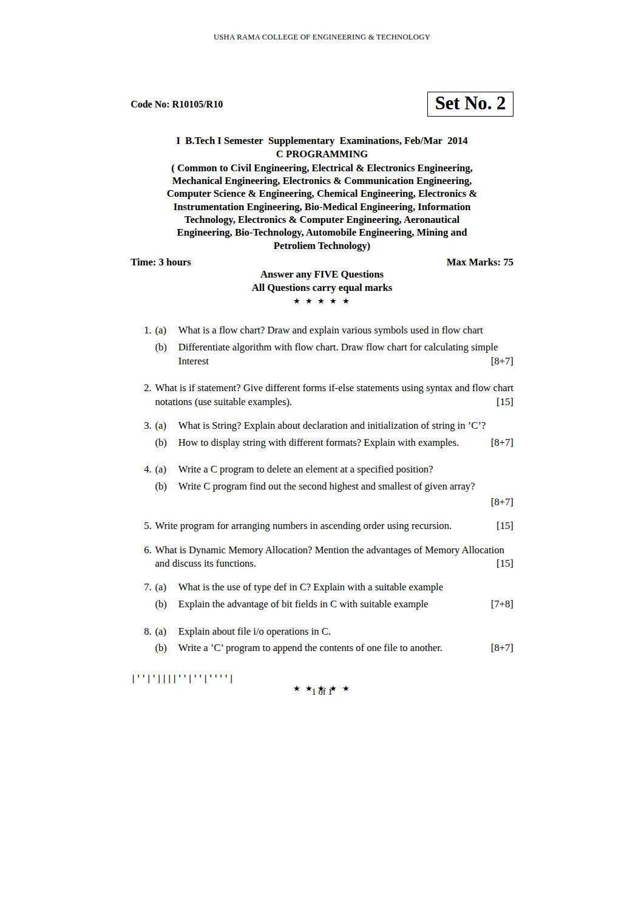USHA RAMA COLLEGE OF ENGINEERING & TECHNOLOGY
Code No: R10105/R10
Set No. 2
I B.Tech I Semester Supplementary Examinations, Feb/Mar 2014
C PROGRAMMING
( Common to Civil Engineering, Electrical & Electronics Engineering,
Mechanical Engineering, Electronics & Communication Engineering,
Computer Science & Engineering, Chemical Engineering, Electronics &
Instrumentation Engineering, Bio-Medical Engineering, Information
Technology, Electronics & Computer Engineering, Aeronautical
Engineering, Bio-Technology, Automobile Engineering, Mining and
Petroliem Technology)
Time: 3 hours
Max Marks: 75
Answer any FIVE Questions
All Questions carry equal marks
★ ★ ★ ★ ★
1.
(a) What is a flow chart? Draw and explain various symbols used in flow chart
(b) Differentiate algorithm with flow chart. Draw flow chart for calculating simple Interest[8+7]
2. What is if statement? Give different forms if-else statements using syntax and flow chart notations (use suitable examples).[15]
3.
(a) What is String? Explain about declaration and initialization of string in ’C’?
(b) How to display string with different formats? Explain with examples.[8+7]
4.
(a) Write a C program to delete an element at a specified position?
(b) Write C program find out the second highest and smallest of given array?
[8+7]
5. Write program for arranging numbers in ascending order using recursion.[15]
6. What is Dynamic Memory Allocation? Mention the advantages of Memory Allocation and discuss its functions.[15]
7.
(a) What is the use of type def in C? Explain with a suitable example
(b) Explain the advantage of bit fields in C with suitable example[7+8]
8.
(a) Explain about file i/o operations in C.
(b) Write a ’C’ program to append the contents of one file to another.[8+7]
★ ★ ★ ★ ★
|''|'||||''|''|''''|
1 of 1